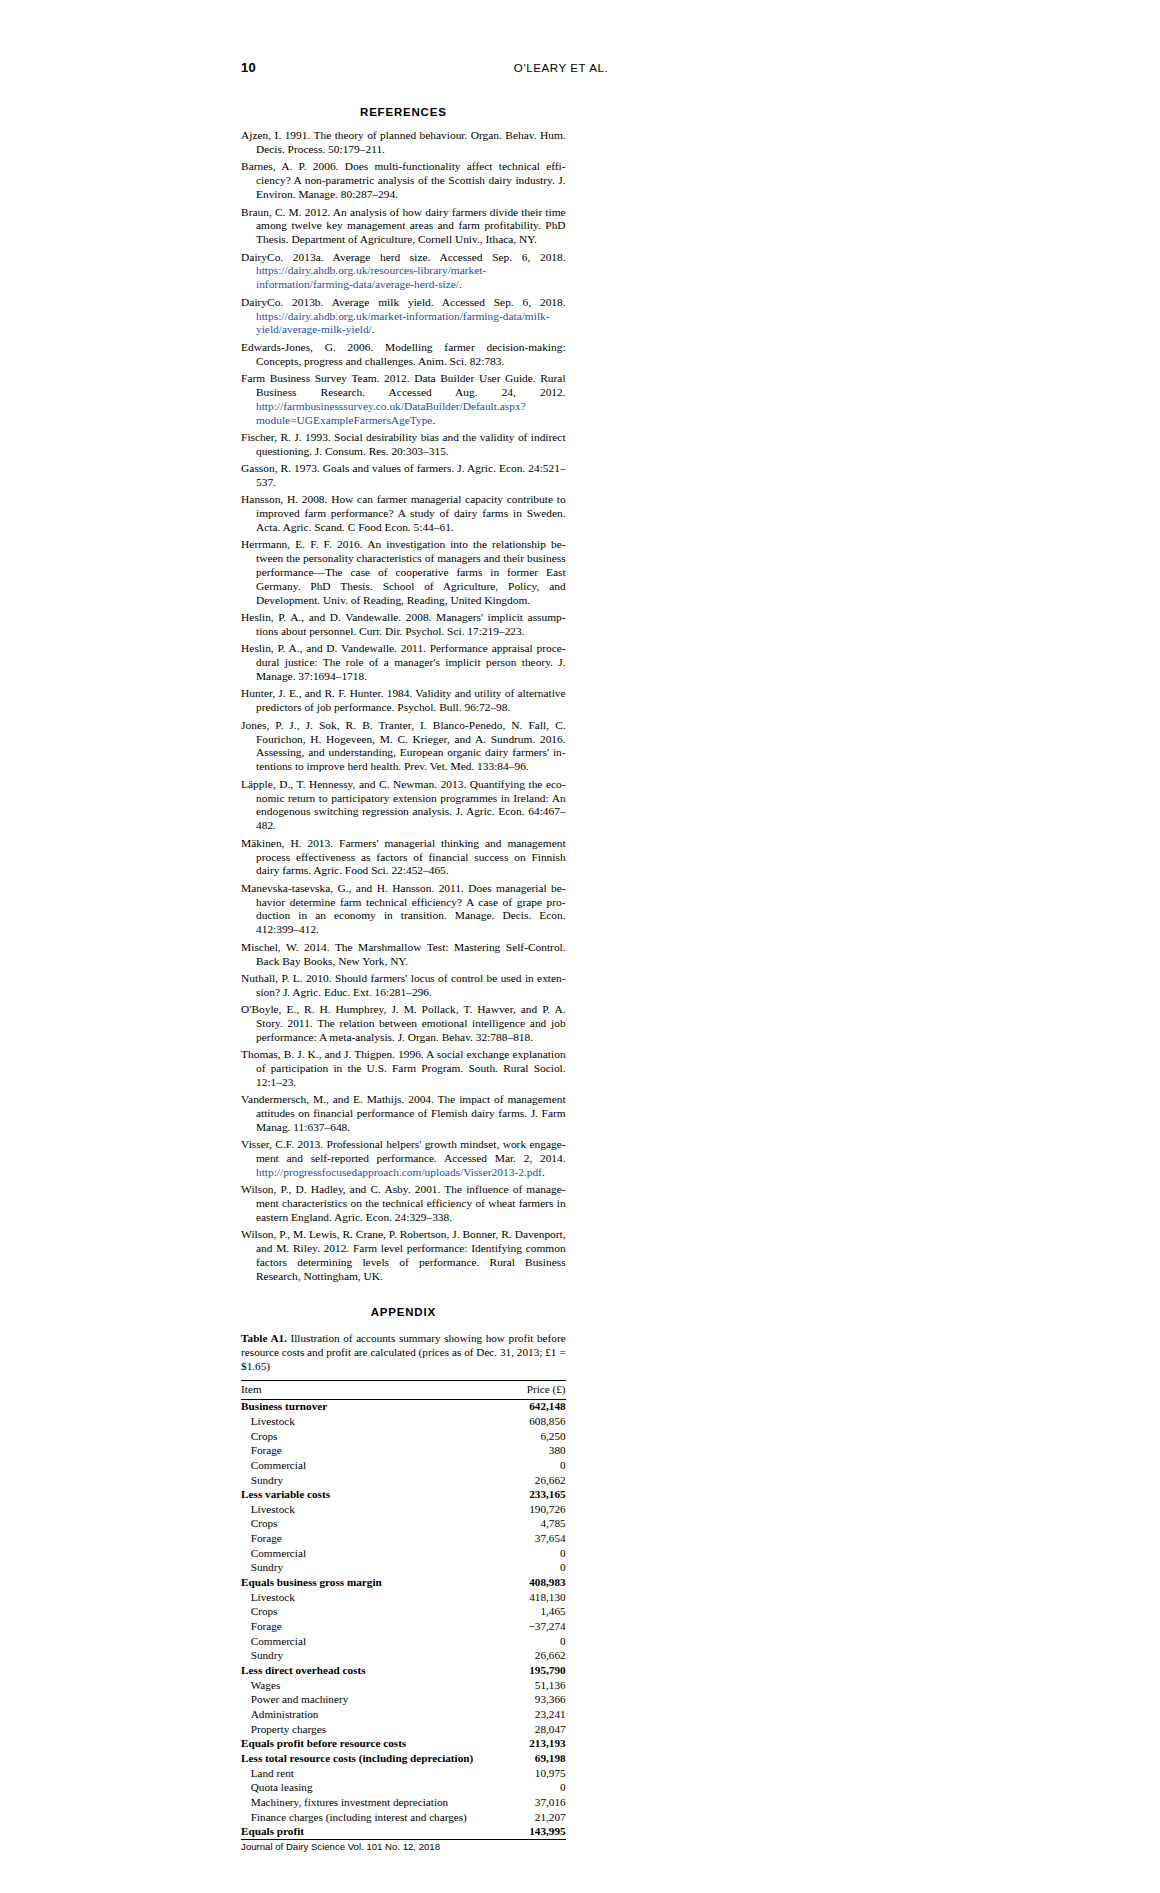10
O'LEARY ET AL.
REFERENCES
Ajzen, I. 1991. The theory of planned behaviour. Organ. Behav. Hum. Decis. Process. 50:179–211.
Barnes, A. P. 2006. Does multi-functionality affect technical efficiency? A non-parametric analysis of the Scottish dairy industry. J. Environ. Manage. 80:287–294.
Braun, C. M. 2012. An analysis of how dairy farmers divide their time among twelve key management areas and farm profitability. PhD Thesis. Department of Agriculture, Cornell Univ., Ithaca, NY.
DairyCo. 2013a. Average herd size. Accessed Sep. 6, 2018. https://dairy.ahdb.org.uk/resources-library/market-information/farming-data/average-herd-size/.
DairyCo. 2013b. Average milk yield. Accessed Sep. 6, 2018. https://dairy.ahdb.org.uk/market-information/farming-data/milk-yield/average-milk-yield/.
Edwards-Jones, G. 2006. Modelling farmer decision-making: Concepts, progress and challenges. Anim. Sci. 82:783.
Farm Business Survey Team. 2012. Data Builder User Guide. Rural Business Research. Accessed Aug. 24, 2012. http://farmbusinesssurvey.co.uk/DataBuilder/Default.aspx?module=UGExampleFarmersAgeType.
Fischer, R. J. 1993. Social desirability bias and the validity of indirect questioning. J. Consum. Res. 20:303–315.
Gasson, R. 1973. Goals and values of farmers. J. Agric. Econ. 24:521–537.
Hansson, H. 2008. How can farmer managerial capacity contribute to improved farm performance? A study of dairy farms in Sweden. Acta. Agric. Scand. C Food Econ. 5:44–61.
Herrmann, E. F. F. 2016. An investigation into the relationship between the personality characteristics of managers and their business performance—The case of cooperative farms in former East Germany. PhD Thesis. School of Agriculture, Policy, and Development. Univ. of Reading, Reading, United Kingdom.
Heslin, P. A., and D. Vandewalle. 2008. Managers' implicit assumptions about personnel. Curr. Dir. Psychol. Sci. 17:219–223.
Heslin, P. A., and D. Vandewalle. 2011. Performance appraisal procedural justice: The role of a manager's implicit person theory. J. Manage. 37:1694–1718.
Hunter, J. E., and R. F. Hunter. 1984. Validity and utility of alternative predictors of job performance. Psychol. Bull. 96:72–98.
Jones, P. J., J. Sok, R. B. Tranter, I. Blanco-Penedo, N. Fall, C. Fourichon, H. Hogeveen, M. C. Krieger, and A. Sundrum. 2016. Assessing, and understanding, European organic dairy farmers' intentions to improve herd health. Prev. Vet. Med. 133:84–96.
Läpple, D., T. Hennessy, and C. Newman. 2013. Quantifying the economic return to participatory extension programmes in Ireland: An endogenous switching regression analysis. J. Agric. Econ. 64:467–482.
Mäkinen, H. 2013. Farmers' managerial thinking and management process effectiveness as factors of financial success on Finnish dairy farms. Agric. Food Sci. 22:452–465.
Manevska-tasevska, G., and H. Hansson. 2011. Does managerial behavior determine farm technical efficiency? A case of grape production in an economy in transition. Manage. Decis. Econ. 412:399–412.
Mischel, W. 2014. The Marshmallow Test: Mastering Self-Control. Back Bay Books, New York, NY.
Nuthall, P. L. 2010. Should farmers' locus of control be used in extension? J. Agric. Educ. Ext. 16:281–296.
O'Boyle, E., R. H. Humphrey, J. M. Pollack, T. Hawver, and P. A. Story. 2011. The relation between emotional intelligence and job performance: A meta-analysis. J. Organ. Behav. 32:788–818.
Thomas, B. J. K., and J. Thigpen. 1996. A social exchange explanation of participation in the U.S. Farm Program. South. Rural Sociol. 12:1–23.
Vandermersch, M., and E. Mathijs. 2004. The impact of management attitudes on financial performance of Flemish dairy farms. J. Farm Manag. 11:637–648.
Visser, C.F. 2013. Professional helpers' growth mindset, work engagement and self-reported performance. Accessed Mar. 2, 2014. http://progressfocusedapproach.com/uploads/Visser2013-2.pdf.
Wilson, P., D. Hadley, and C. Asby. 2001. The influence of management characteristics on the technical efficiency of wheat farmers in eastern England. Agric. Econ. 24:329–338.
Wilson, P., M. Lewis, R. Crane, P. Robertson, J. Bonner, R. Davenport, and M. Riley. 2012. Farm level performance: Identifying common factors determining levels of performance. Rural Business Research, Nottingham, UK.
APPENDIX
Table A1. Illustration of accounts summary showing how profit before resource costs and profit are calculated (prices as of Dec. 31, 2013; £1 = $1.65)
| Item | Price (£) |
| --- | --- |
| Business turnover | 642,148 |
| Livestock | 608,856 |
| Crops | 6,250 |
| Forage | 380 |
| Commercial | 0 |
| Sundry | 26,662 |
| Less variable costs | 233,165 |
| Livestock | 190,726 |
| Crops | 4,785 |
| Forage | 37,654 |
| Commercial | 0 |
| Sundry | 0 |
| Equals business gross margin | 408,983 |
| Livestock | 418,130 |
| Crops | 1,465 |
| Forage | −37,274 |
| Commercial | 0 |
| Sundry | 26,662 |
| Less direct overhead costs | 195,790 |
| Wages | 51,136 |
| Power and machinery | 93,366 |
| Administration | 23,241 |
| Property charges | 28,047 |
| Equals profit before resource costs | 213,193 |
| Less total resource costs (including depreciation) | 69,198 |
| Land rent | 10,975 |
| Quota leasing | 0 |
| Machinery, fixtures investment depreciation | 37,016 |
| Finance charges (including interest and charges) | 21,207 |
| Equals profit | 143,995 |
Journal of Dairy Science Vol. 101 No. 12, 2018